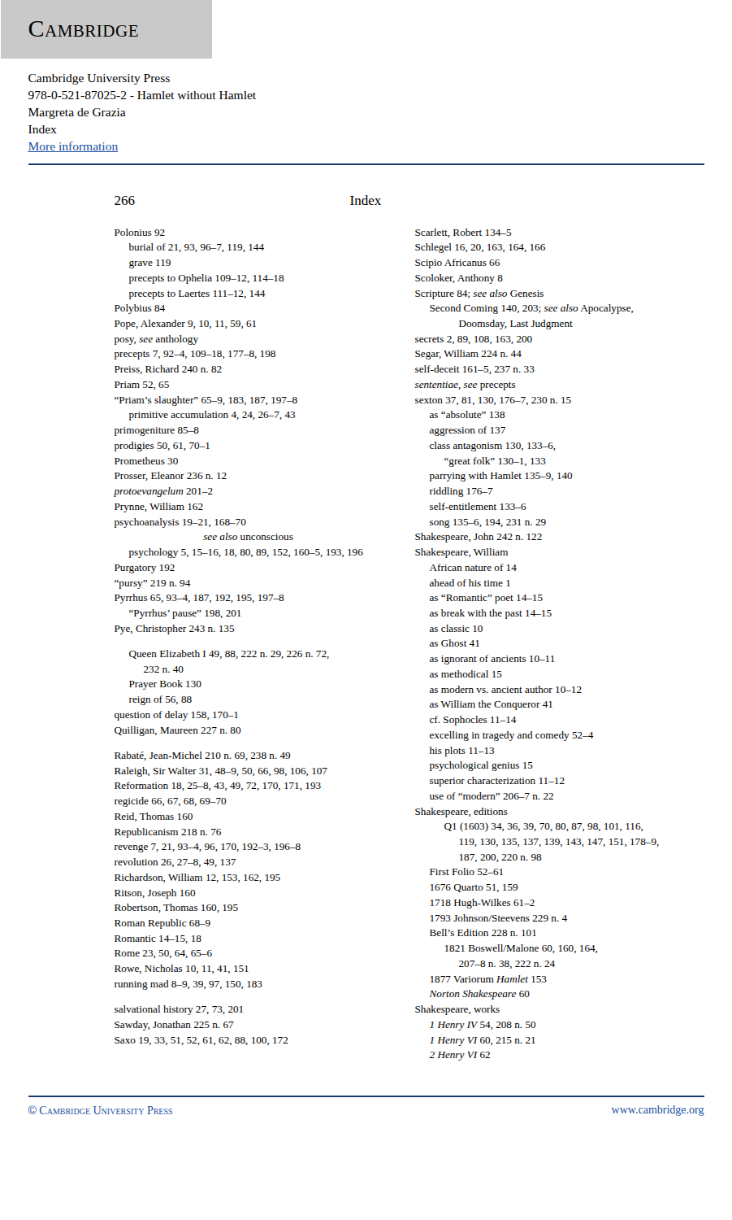Cambridge
Cambridge University Press
978-0-521-87025-2 - Hamlet without Hamlet
Margreta de Grazia
Index
More information
266 Index
Polonius 92
burial of 21, 93, 96–7, 119, 144
grave 119
precepts to Ophelia 109–12, 114–18
precepts to Laertes 111–12, 144
Polybius 84
Pope, Alexander 9, 10, 11, 59, 61
posy, see anthology
precepts 7, 92–4, 109–18, 177–8, 198
Preiss, Richard 240 n. 82
Priam 52, 65
“Priam’s slaughter” 65–9, 183, 187, 197–8
primitive accumulation 4, 24, 26–7, 43
primogeniture 85–8
prodigies 50, 61, 70–1
Prometheus 30
Prosser, Eleanor 236 n. 12
protoevangelum 201–2
Prynne, William 162
psychoanalysis 19–21, 168–70
see also unconscious
psychology 5, 15–16, 18, 80, 89, 152, 160–5, 193, 196
Purgatory 192
“pursy” 219 n. 94
Pyrrhus 65, 93–4, 187, 192, 195, 197–8
“Pyrrhus’ pause” 198, 201
Pye, Christopher 243 n. 135
Queen Elizabeth I 49, 88, 222 n. 29, 226 n. 72,
232 n. 40
Prayer Book 130
reign of 56, 88
question of delay 158, 170–1
Quilligan, Maureen 227 n. 80
Rabaté, Jean-Michel 210 n. 69, 238 n. 49
Raleigh, Sir Walter 31, 48–9, 50, 66, 98, 106, 107
Reformation 18, 25–8, 43, 49, 72, 170, 171, 193
regicide 66, 67, 68, 69–70
Reid, Thomas 160
Republicanism 218 n. 76
revenge 7, 21, 93–4, 96, 170, 192–3, 196–8
revolution 26, 27–8, 49, 137
Richardson, William 12, 153, 162, 195
Ritson, Joseph 160
Robertson, Thomas 160, 195
Roman Republic 68–9
Romantic 14–15, 18
Rome 23, 50, 64, 65–6
Rowe, Nicholas 10, 11, 41, 151
running mad 8–9, 39, 97, 150, 183
salvational history 27, 73, 201
Sawday, Jonathan 225 n. 67
Saxo 19, 33, 51, 52, 61, 62, 88, 100, 172
Scarlett, Robert 134–5
Schlegel 16, 20, 163, 164, 166
Scipio Africanus 66
Scoloker, Anthony 8
Scripture 84; see also Genesis
Second Coming 140, 203; see also Apocalypse,
Doomsday, Last Judgment
secrets 2, 89, 108, 163, 200
Segar, William 224 n. 44
self-deceit 161–5, 237 n. 33
sententiae, see precepts
sexton 37, 81, 130, 176–7, 230 n. 15
as “absolute” 138
aggression of 137
class antagonism 130, 133–6,
“great folk” 130–1, 133
parrying with Hamlet 135–9, 140
riddling 176–7
self-entitlement 133–6
song 135–6, 194, 231 n. 29
Shakespeare, John 242 n. 122
Shakespeare, William
African nature of 14
ahead of his time 1
as “Romantic” poet 14–15
as break with the past 14–15
as classic 10
as Ghost 41
as ignorant of ancients 10–11
as methodical 15
as modern vs. ancient author 10–12
as William the Conqueror 41
cf. Sophocles 11–14
excelling in tragedy and comedy 52–4
his plots 11–13
psychological genius 15
superior characterization 11–12
use of “modern” 206–7 n. 22
Shakespeare, editions
Q1 (1603) 34, 36, 39, 70, 80, 87, 98, 101, 116,
119, 130, 135, 137, 139, 143, 147, 151, 178–9,
187, 200, 220 n. 98
First Folio 52–61
1676 Quarto 51, 159
1718 Hugh-Wilkes 61–2
1793 Johnson/Steevens 229 n. 4
Bell’s Edition 228 n. 101
1821 Boswell/Malone 60, 160, 164,
207–8 n. 38, 222 n. 24
1877 Variorum Hamlet 153
Norton Shakespeare 60
Shakespeare, works
1 Henry IV 54, 208 n. 50
1 Henry VI 60, 215 n. 21
2 Henry VI 62
© Cambridge University Press
www.cambridge.org